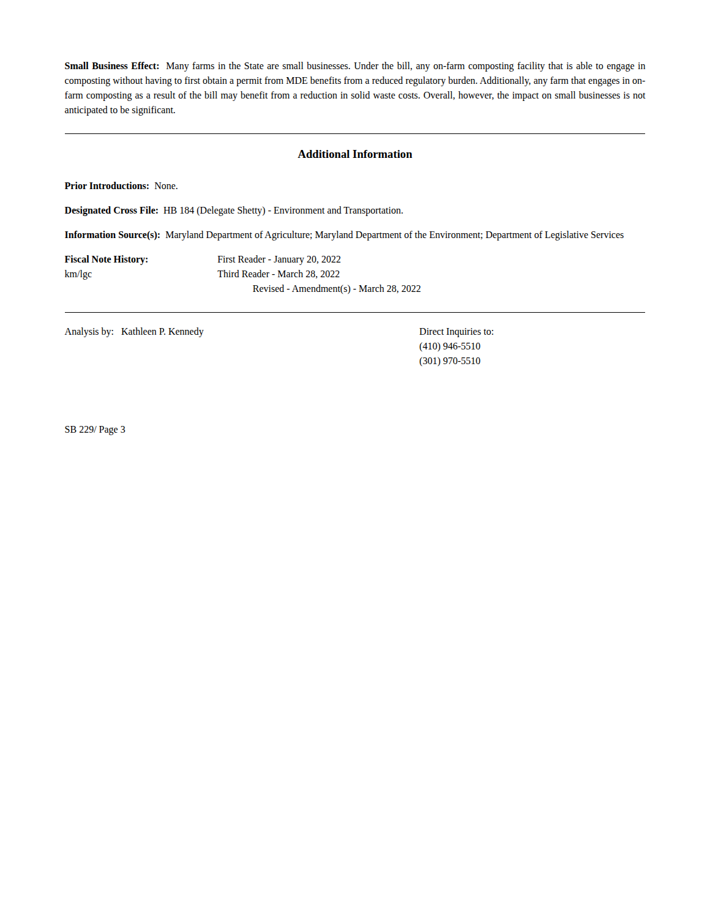Small Business Effect: Many farms in the State are small businesses. Under the bill, any on-farm composting facility that is able to engage in composting without having to first obtain a permit from MDE benefits from a reduced regulatory burden. Additionally, any farm that engages in on-farm composting as a result of the bill may benefit from a reduction in solid waste costs. Overall, however, the impact on small businesses is not anticipated to be significant.
Additional Information
Prior Introductions: None.
Designated Cross File: HB 184 (Delegate Shetty) - Environment and Transportation.
Information Source(s): Maryland Department of Agriculture; Maryland Department of the Environment; Department of Legislative Services
| Fiscal Note History: | First Reader - January 20, 2022 |
| km/lgc | Third Reader - March 28, 2022 |
| | Revised - Amendment(s) - March 28, 2022 |
| Analysis by: Kathleen P. Kennedy | Direct Inquiries to: (410) 946-5510 (301) 970-5510 |
SB 229/ Page 3